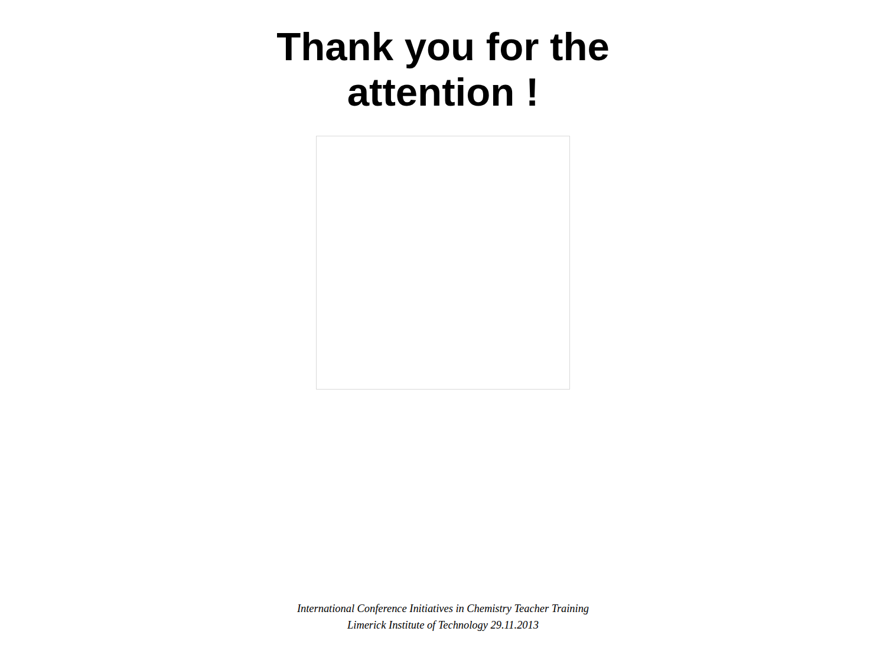Thank you for the attention !
International Conference Initiatives in Chemistry Teacher Training
Limerick Institute of Technology 29.11.2013